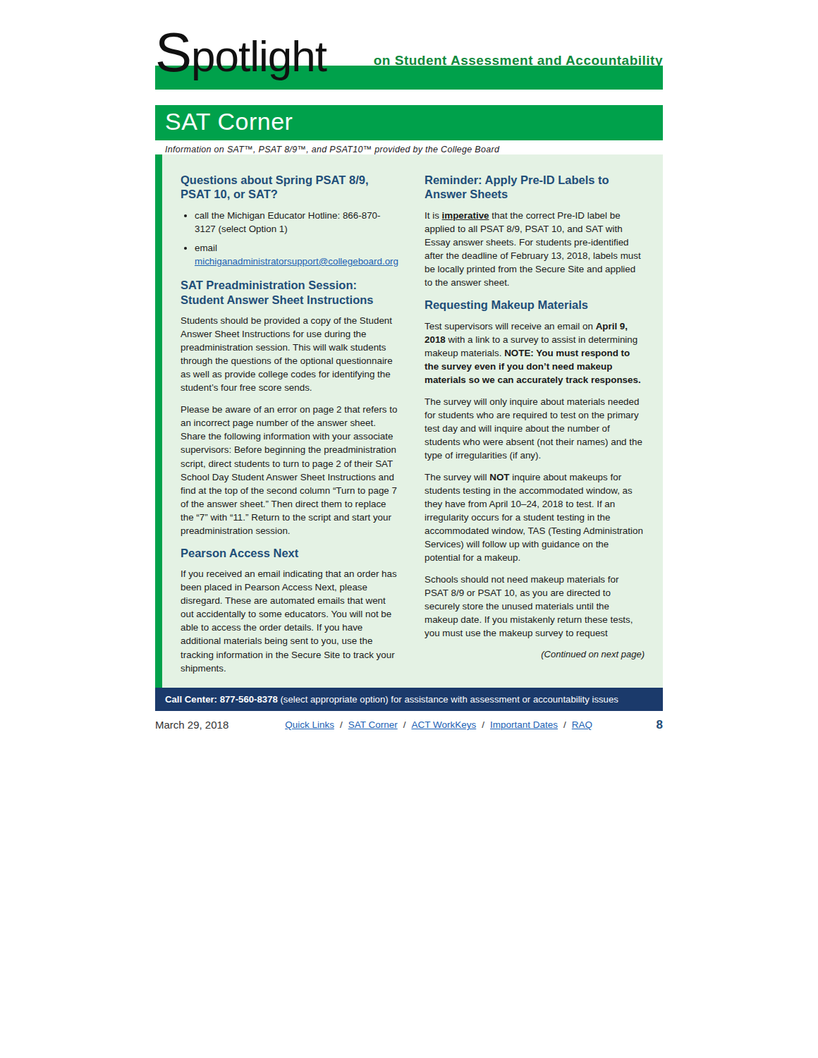Spotlight
on Student Assessment and Accountability
SAT Corner
Information on SAT™, PSAT 8/9™, and PSAT10™ provided by the College Board
Questions about Spring PSAT 8/9, PSAT 10, or SAT?
call the Michigan Educator Hotline: 866-870-3127 (select Option 1)
email michiganadministratorsupport@collegeboard.org
SAT Preadministration Session: Student Answer Sheet Instructions
Students should be provided a copy of the Student Answer Sheet Instructions for use during the preadministration session. This will walk students through the questions of the optional questionnaire as well as provide college codes for identifying the student’s four free score sends.
Please be aware of an error on page 2 that refers to an incorrect page number of the answer sheet. Share the following information with your associate supervisors: Before beginning the preadministration script, direct students to turn to page 2 of their SAT School Day Student Answer Sheet Instructions and find at the top of the second column “Turn to page 7 of the answer sheet.” Then direct them to replace the “7” with “11.” Return to the script and start your preadministration session.
Pearson Access Next
If you received an email indicating that an order has been placed in Pearson Access Next, please disregard. These are automated emails that went out accidentally to some educators. You will not be able to access the order details. If you have additional materials being sent to you, use the tracking information in the Secure Site to track your shipments.
Reminder: Apply Pre-ID Labels to Answer Sheets
It is imperative that the correct Pre-ID label be applied to all PSAT 8/9, PSAT 10, and SAT with Essay answer sheets. For students pre-identified after the deadline of February 13, 2018, labels must be locally printed from the Secure Site and applied to the answer sheet.
Requesting Makeup Materials
Test supervisors will receive an email on April 9, 2018 with a link to a survey to assist in determining makeup materials. NOTE: You must respond to the survey even if you don’t need makeup materials so we can accurately track responses.
The survey will only inquire about materials needed for students who are required to test on the primary test day and will inquire about the number of students who were absent (not their names) and the type of irregularities (if any).
The survey will NOT inquire about makeups for students testing in the accommodated window, as they have from April 10–24, 2018 to test. If an irregularity occurs for a student testing in the accommodated window, TAS (Testing Administration Services) will follow up with guidance on the potential for a makeup.
Schools should not need makeup materials for PSAT 8/9 or PSAT 10, as you are directed to securely store the unused materials until the makeup date. If you mistakenly return these tests, you must use the makeup survey to request
(Continued on next page)
Call Center: 877-560-8378 (select appropriate option) for assistance with assessment or accountability issues
March 29, 2018
Quick Links/SAT Corner/ACT WorkKeys/Important Dates/RAQ
8